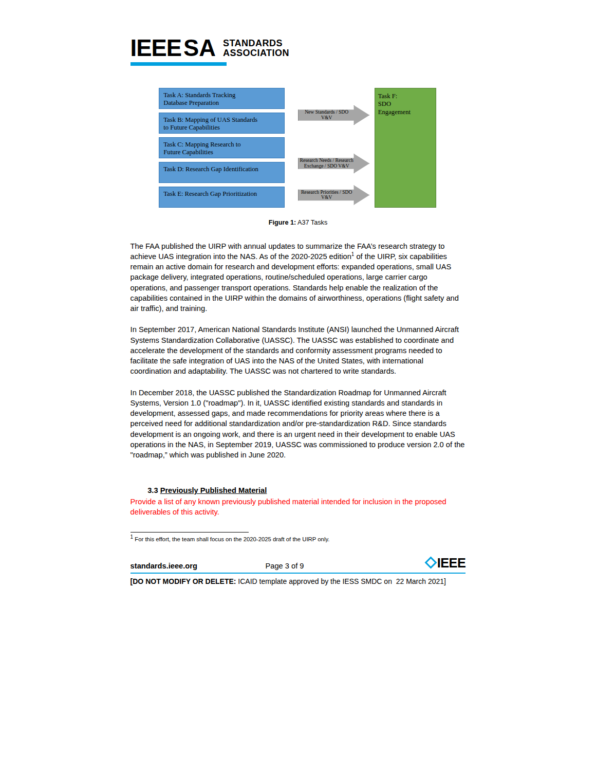IEEE SA
STANDARDS
ASSOCIATION
Task A: Standards Tracking
Database Preparation
Task B: Mapping of UAS Standards
to Future Capabilities
Task C: Mapping Research to
Future Capabilities
Task D: Research Gap Identification
Task E: Research Gap Prioritization
New Standards / SDO V&V
Research Needs / Research
Exchange / SDO V&V
Research Priorities / SDO V&V
Task F:
SDO
Engagement
Figure 1: A37 Tasks
The FAA published the UIRP with annual updates to summarize the FAA’s research strategy to achieve UAS integration into the NAS. As of the 2020-2025 edition1 of the UIRP, six capabilities remain an active domain for research and development efforts: expanded operations, small UAS package delivery, integrated operations, routine/scheduled operations, large carrier cargo operations, and passenger transport operations. Standards help enable the realization of the capabilities contained in the UIRP within the domains of airworthiness, operations (flight safety and air traffic), and training.
In September 2017, American National Standards Institute (ANSI) launched the Unmanned Aircraft Systems Standardization Collaborative (UASSC). The UASSC was established to coordinate and accelerate the development of the standards and conformity assessment programs needed to facilitate the safe integration of UAS into the NAS of the United States, with international coordination and adaptability. The UASSC was not chartered to write standards.
In December 2018, the UASSC published the Standardization Roadmap for Unmanned Aircraft Systems, Version 1.0 ("roadmap"). In it, UASSC identified existing standards and standards in development, assessed gaps, and made recommendations for priority areas where there is a perceived need for additional standardization and/or pre-standardization R&D. Since standards development is an ongoing work, and there is an urgent need in their development to enable UAS operations in the NAS, in September 2019, UASSC was commissioned to produce version 2.0 of the "roadmap,” which was published in June 2020.
3.3 Previously Published Material
Provide a list of any known previously published material intended for inclusion in the proposed deliverables of this activity.
1 For this effort, the team shall focus on the 2020-2025 draft of the UIRP only.
standards.ieee.org
Page 3 of 9
IEEE
[DO NOT MODIFY OR DELETE: ICAID template approved by the IESS SMDC on 22 March 2021]